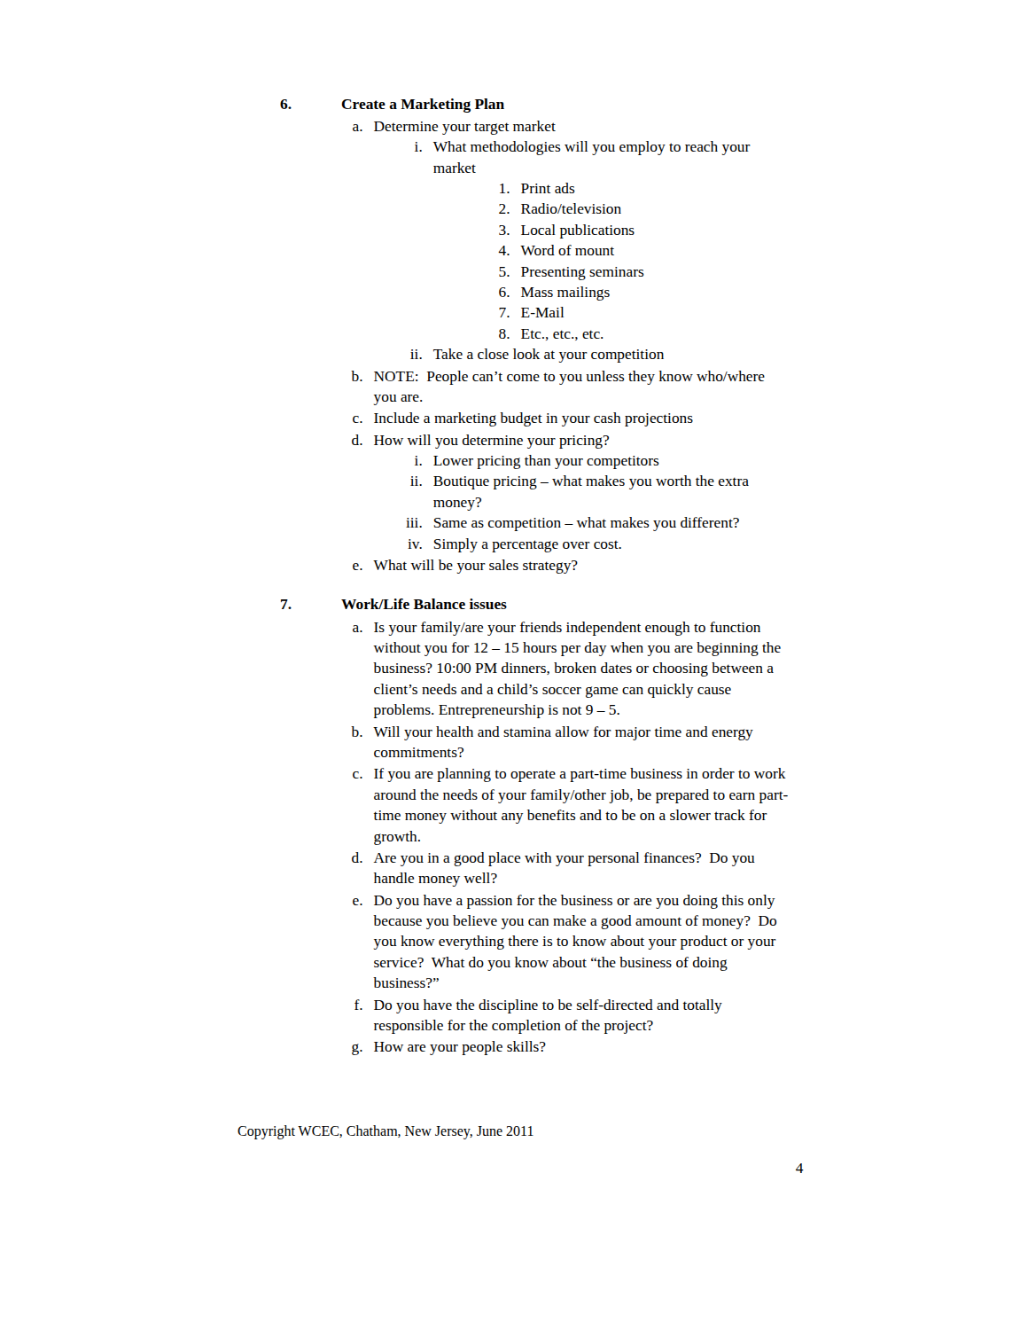6. Create a Marketing Plan
Determine your target market
What methodologies will you employ to reach your market
Print ads
Radio/television
Local publications
Word of mount
Presenting seminars
Mass mailings
E-Mail
Etc., etc., etc.
Take a close look at your competition
NOTE: People can’t come to you unless they know who/where you are.
Include a marketing budget in your cash projections
How will you determine your pricing?
Lower pricing than your competitors
Boutique pricing – what makes you worth the extra money?
Same as competition – what makes you different?
Simply a percentage over cost.
What will be your sales strategy?
7. Work/Life Balance issues
Is your family/are your friends independent enough to function without you for 12 – 15 hours per day when you are beginning the business? 10:00 PM dinners, broken dates or choosing between a client’s needs and a child’s soccer game can quickly cause problems. Entrepreneurship is not 9 – 5.
Will your health and stamina allow for major time and energy commitments?
If you are planning to operate a part-time business in order to work around the needs of your family/other job, be prepared to earn part-time money without any benefits and to be on a slower track for growth.
Are you in a good place with your personal finances? Do you handle money well?
Do you have a passion for the business or are you doing this only because you believe you can make a good amount of money? Do you know everything there is to know about your product or your service? What do you know about “the business of doing business?”
Do you have the discipline to be self-directed and totally responsible for the completion of the project?
How are your people skills?
Copyright WCEC, Chatham, New Jersey, June 2011
4